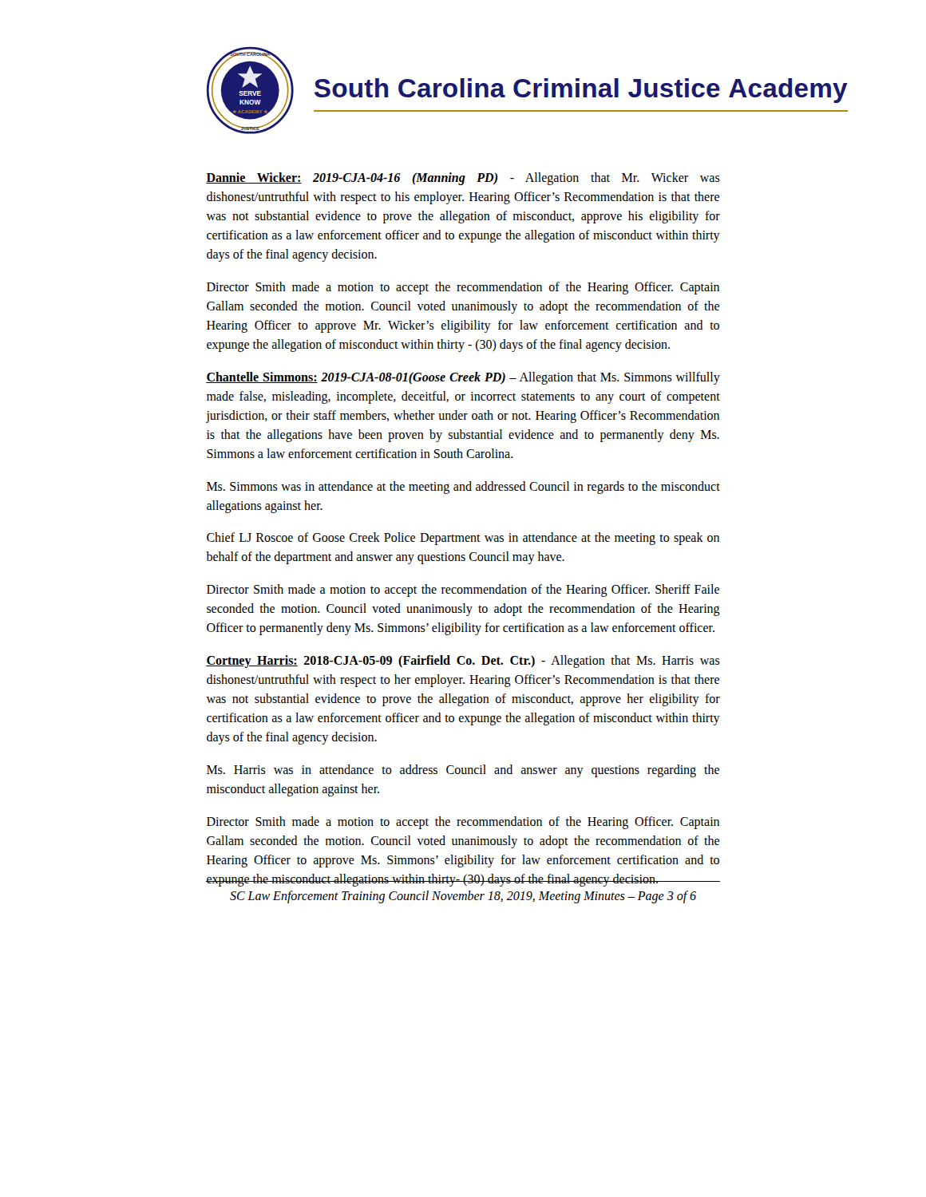SERVE KNOW ★ ACADEMY ★ SOUTH CAROLINA JUSTICE
South Carolina Criminal Justice Academy
Dannie Wicker: 2019-CJA-04-16 (Manning PD) - Allegation that Mr. Wicker was dishonest/untruthful with respect to his employer. Hearing Officer’s Recommendation is that there was not substantial evidence to prove the allegation of misconduct, approve his eligibility for certification as a law enforcement officer and to expunge the allegation of misconduct within thirty days of the final agency decision.
Director Smith made a motion to accept the recommendation of the Hearing Officer. Captain Gallam seconded the motion. Council voted unanimously to adopt the recommendation of the Hearing Officer to approve Mr. Wicker’s eligibility for law enforcement certification and to expunge the allegation of misconduct within thirty - (30) days of the final agency decision.
Chantelle Simmons: 2019-CJA-08-01(Goose Creek PD) – Allegation that Ms. Simmons willfully made false, misleading, incomplete, deceitful, or incorrect statements to any court of competent jurisdiction, or their staff members, whether under oath or not. Hearing Officer’s Recommendation is that the allegations have been proven by substantial evidence and to permanently deny Ms. Simmons a law enforcement certification in South Carolina.
Ms. Simmons was in attendance at the meeting and addressed Council in regards to the misconduct allegations against her.
Chief LJ Roscoe of Goose Creek Police Department was in attendance at the meeting to speak on behalf of the department and answer any questions Council may have.
Director Smith made a motion to accept the recommendation of the Hearing Officer. Sheriff Faile seconded the motion. Council voted unanimously to adopt the recommendation of the Hearing Officer to permanently deny Ms. Simmons’ eligibility for certification as a law enforcement officer.
Cortney Harris: 2018-CJA-05-09 (Fairfield Co. Det. Ctr.) - Allegation that Ms. Harris was dishonest/untruthful with respect to her employer. Hearing Officer’s Recommendation is that there was not substantial evidence to prove the allegation of misconduct, approve her eligibility for certification as a law enforcement officer and to expunge the allegation of misconduct within thirty days of the final agency decision.
Ms. Harris was in attendance to address Council and answer any questions regarding the misconduct allegation against her.
Director Smith made a motion to accept the recommendation of the Hearing Officer. Captain Gallam seconded the motion. Council voted unanimously to adopt the recommendation of the Hearing Officer to approve Ms. Simmons’ eligibility for law enforcement certification and to expunge the misconduct allegations within thirty- (30) days of the final agency decision.
SC Law Enforcement Training Council November 18, 2019, Meeting Minutes – Page 3 of 6